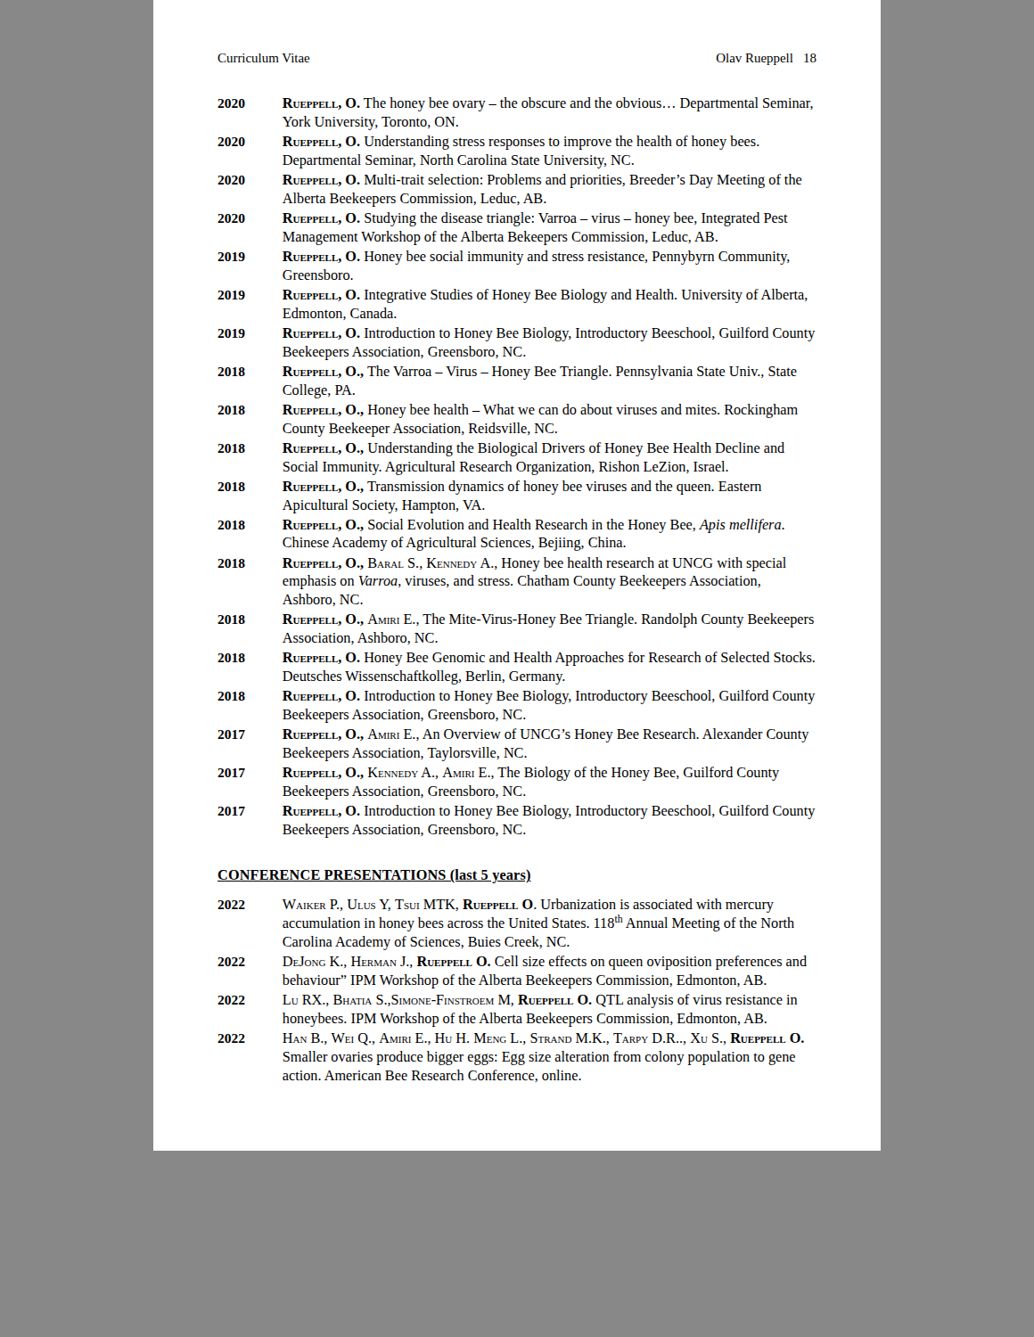Curriculum Vitae
Olav Rueppell 18
2020
Rueppell, O. The honey bee ovary – the obscure and the obvious… Departmental Seminar, York University, Toronto, ON.
2020
Rueppell, O. Understanding stress responses to improve the health of honey bees. Departmental Seminar, North Carolina State University, NC.
2020
Rueppell, O. Multi-trait selection: Problems and priorities, Breeder’s Day Meeting of the Alberta Beekeepers Commission, Leduc, AB.
2020
Rueppell, O. Studying the disease triangle: Varroa – virus – honey bee, Integrated Pest Management Workshop of the Alberta Bekeepers Commission, Leduc, AB.
2019
Rueppell, O. Honey bee social immunity and stress resistance, Pennybyrn Community, Greensboro.
2019
Rueppell, O. Integrative Studies of Honey Bee Biology and Health. University of Alberta, Edmonton, Canada.
2019
Rueppell, O. Introduction to Honey Bee Biology, Introductory Beeschool, Guilford County Beekeepers Association, Greensboro, NC.
2018
Rueppell, O., The Varroa – Virus – Honey Bee Triangle. Pennsylvania State Univ., State College, PA.
2018
Rueppell, O., Honey bee health – What we can do about viruses and mites. Rockingham County Beekeeper Association, Reidsville, NC.
2018
Rueppell, O., Understanding the Biological Drivers of Honey Bee Health Decline and Social Immunity. Agricultural Research Organization, Rishon LeZion, Israel.
2018
Rueppell, O., Transmission dynamics of honey bee viruses and the queen. Eastern Apicultural Society, Hampton, VA.
2018
Rueppell, O., Social Evolution and Health Research in the Honey Bee, Apis mellifera. Chinese Academy of Agricultural Sciences, Bejiing, China.
2018
Rueppell, O., Baral S., Kennedy A., Honey bee health research at UNCG with special emphasis on Varroa, viruses, and stress. Chatham County Beekeepers Association, Ashboro, NC.
2018
Rueppell, O., Amiri E., The Mite-Virus-Honey Bee Triangle. Randolph County Beekeepers Association, Ashboro, NC.
2018
Rueppell, O. Honey Bee Genomic and Health Approaches for Research of Selected Stocks. Deutsches Wissenschaftkolleg, Berlin, Germany.
2018
Rueppell, O. Introduction to Honey Bee Biology, Introductory Beeschool, Guilford County Beekeepers Association, Greensboro, NC.
2017
Rueppell, O., Amiri E., An Overview of UNCG’s Honey Bee Research. Alexander County Beekeepers Association, Taylorsville, NC.
2017
Rueppell, O., Kennedy A., Amiri E., The Biology of the Honey Bee, Guilford County Beekeepers Association, Greensboro, NC.
2017
Rueppell, O. Introduction to Honey Bee Biology, Introductory Beeschool, Guilford County Beekeepers Association, Greensboro, NC.
CONFERENCE PRESENTATIONS (last 5 years)
2022
Waiker P., Ulus Y, Tsui MTK, Rueppell O. Urbanization is associated with mercury accumulation in honey bees across the United States. 118th Annual Meeting of the North Carolina Academy of Sciences, Buies Creek, NC.
2022
DeJong K., Herman J., Rueppell O. Cell size effects on queen oviposition preferences and behaviour” IPM Workshop of the Alberta Beekeepers Commission, Edmonton, AB.
2022
Lu RX., Bhatia S.,Simone-Finstroem M, Rueppell O. QTL analysis of virus resistance in honeybees. IPM Workshop of the Alberta Beekeepers Commission, Edmonton, AB.
2022
Han B., Wei Q., Amiri E., Hu H. Meng L., Strand M.K., Tarpy D.R.., Xu S., Rueppell O. Smaller ovaries produce bigger eggs: Egg size alteration from colony population to gene action. American Bee Research Conference, online.